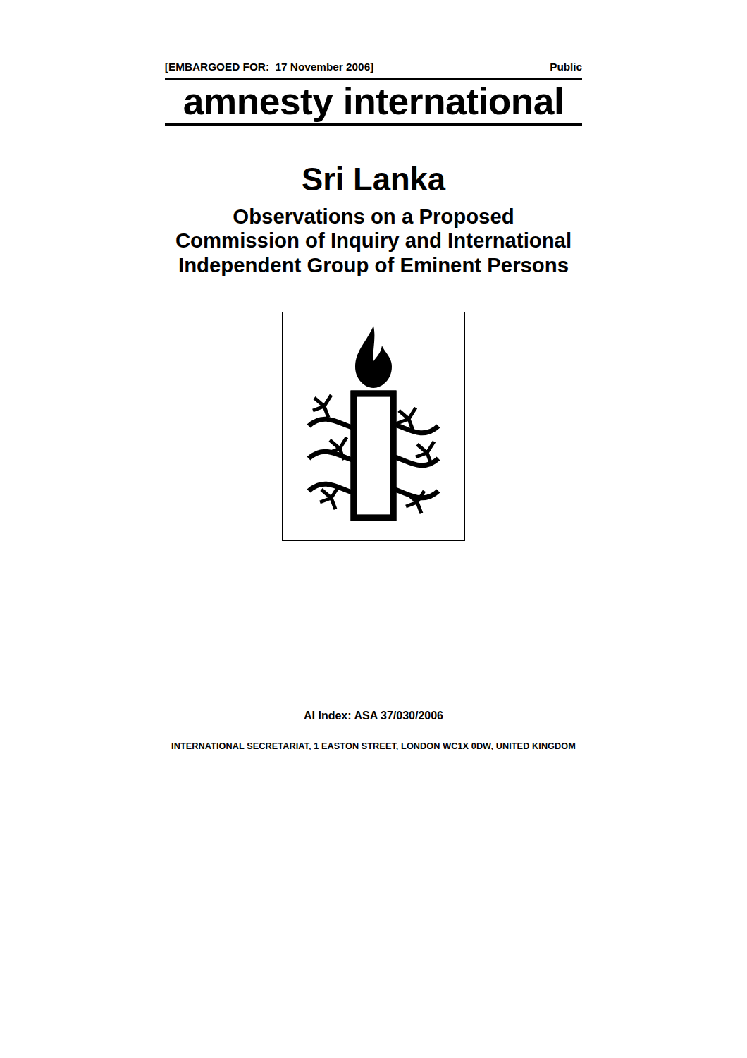[EMBARGOED FOR: 17 November 2006] Public
amnesty international
Sri Lanka
Observations on a Proposed Commission of Inquiry and International Independent Group of Eminent Persons
AI Index: ASA 37/030/2006
INTERNATIONAL SECRETARIAT, 1 EASTON STREET, LONDON WC1X 0DW, UNITED KINGDOM